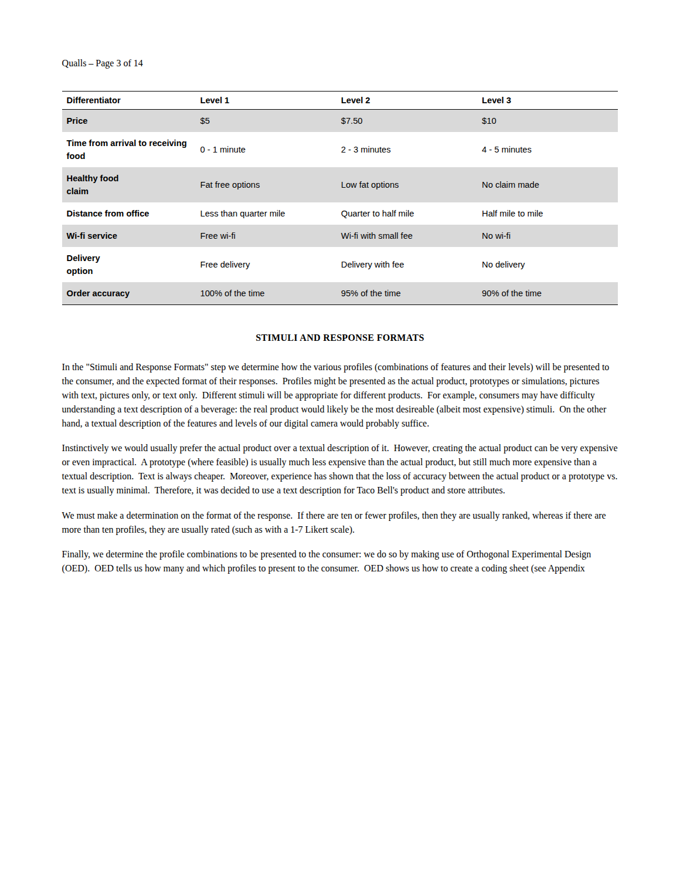Qualls – Page 3 of 14
| Differentiator | Level 1 | Level 2 | Level 3 |
| Price | $5 | $7.50 | $10 |
| Time from arrival to receiving food | 0 - 1 minute | 2 - 3 minutes | 4 - 5 minutes |
| Healthy food claim | Fat free options | Low fat options | No claim made |
| Distance from office | Less than quarter mile | Quarter to half mile | Half mile to mile |
| Wi-fi service | Free wi-fi | Wi-fi with small fee | No wi-fi |
| Delivery option | Free delivery | Delivery with fee | No delivery |
| Order accuracy | 100% of the time | 95% of the time | 90% of the time |
STIMULI AND RESPONSE FORMATS
In the "Stimuli and Response Formats" step we determine how the various profiles (combinations of features and their levels) will be presented to the consumer, and the expected format of their responses. Profiles might be presented as the actual product, prototypes or simulations, pictures with text, pictures only, or text only. Different stimuli will be appropriate for different products. For example, consumers may have difficulty understanding a text description of a beverage: the real product would likely be the most desireable (albeit most expensive) stimuli. On the other hand, a textual description of the features and levels of our digital camera would probably suffice.
Instinctively we would usually prefer the actual product over a textual description of it. However, creating the actual product can be very expensive or even impractical. A prototype (where feasible) is usually much less expensive than the actual product, but still much more expensive than a textual description. Text is always cheaper. Moreover, experience has shown that the loss of accuracy between the actual product or a prototype vs. text is usually minimal. Therefore, it was decided to use a text description for Taco Bell's product and store attributes.
We must make a determination on the format of the response. If there are ten or fewer profiles, then they are usually ranked, whereas if there are more than ten profiles, they are usually rated (such as with a 1-7 Likert scale).
Finally, we determine the profile combinations to be presented to the consumer: we do so by making use of Orthogonal Experimental Design (OED). OED tells us how many and which profiles to present to the consumer. OED shows us how to create a coding sheet (see Appendix